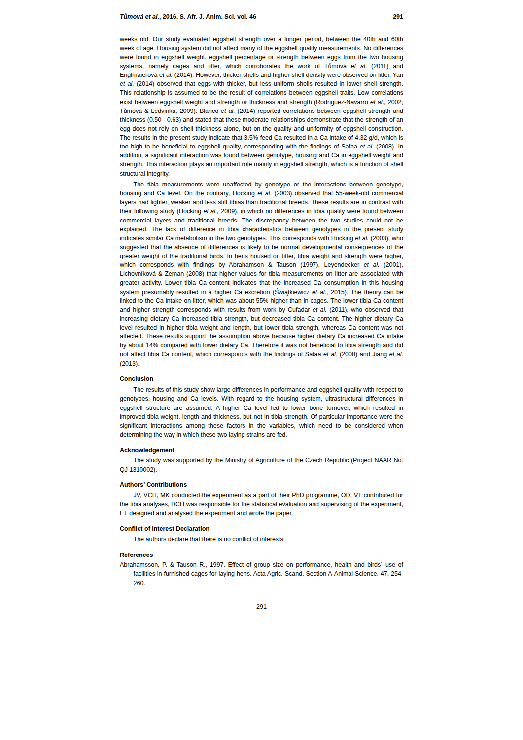Tůmová et al., 2016. S. Afr. J. Anim. Sci. vol. 46 291
weeks old. Our study evaluated eggshell strength over a longer period, between the 40th and 60th week of age. Housing system did not affect many of the eggshell quality measurements. No differences were found in eggshell weight, eggshell percentage or strength between eggs from the two housing systems, namely cages and litter, which corroborates the work of Tůmová et al. (2011) and Englmaierová et al. (2014). However, thicker shells and higher shell density were observed on litter. Yan et al. (2014) observed that eggs with thicker, but less uniform shells resulted in lower shell strength. This relationship is assumed to be the result of correlations between eggshell traits. Low correlations exist between eggshell weight and strength or thickness and strength (Rodriguez-Navarro et al., 2002; Tůmová & Ledvinka, 2009). Blanco et al. (2014) reported correlations between eggshell strength and thickness (0.50 - 0.63) and stated that these moderate relationships demonstrate that the strength of an egg does not rely on shell thickness alone, but on the quality and uniformity of eggshell construction. The results in the present study indicate that 3.5% feed Ca resulted in a Ca intake of 4.32 g/d, which is too high to be beneficial to eggshell quality, corresponding with the findings of Safaa et al. (2008). In addition, a significant interaction was found between genotype, housing and Ca in eggshell weight and strength. This interaction plays an important role mainly in eggshell strength, which is a function of shell structural integrity.
The tibia measurements were unaffected by genotype or the interactions between genotype, housing and Ca level. On the contrary, Hocking et al. (2003) observed that 55-week-old commercial layers had lighter, weaker and less stiff tibias than traditional breeds. These results are in contrast with their following study (Hocking et al., 2009), in which no differences in tibia quality were found between commercial layers and traditional breeds. The discrepancy between the two studies could not be explained. The lack of difference in tibia characteristics between genotypes in the present study indicates similar Ca metabolism in the two genotypes. This corresponds with Hocking et al. (2003), who suggested that the absence of differences is likely to be normal developmental consequences of the greater weight of the traditional birds. In hens housed on litter, tibia weight and strength were higher, which corresponds with findings by Abrahamson & Tauson (1997), Leyendecker et al. (2001), Lichovníková & Zeman (2008) that higher values for tibia measurements on litter are associated with greater activity. Lower tibia Ca content indicates that the increased Ca consumption in this housing system presumably resulted in a higher Ca excretion (Świątkiewicz et al., 2015). The theory can be linked to the Ca intake on litter, which was about 55% higher than in cages. The lower tibia Ca content and higher strength corresponds with results from work by Cufadar et al. (2011), who observed that increasing dietary Ca increased tibia strength, but decreased tibia Ca content. The higher dietary Ca level resulted in higher tibia weight and length, but lower tibia strength, whereas Ca content was not affected. These results support the assumption above because higher dietary Ca increased Ca intake by about 14% compared with lower dietary Ca. Therefore it was not beneficial to tibia strength and did not affect tibia Ca content, which corresponds with the findings of Safaa et al. (2008) and Jiang et al. (2013).
Conclusion
The results of this study show large differences in performance and eggshell quality with respect to genotypes, housing and Ca levels. With regard to the housing system, ultrastructural differences in eggshell structure are assumed. A higher Ca level led to lower bone turnover, which resulted in improved tibia weight, length and thickness, but not in tibia strength. Of particular importance were the significant interactions among these factors in the variables, which need to be considered when determining the way in which these two laying strains are fed.
Acknowledgement
The study was supported by the Ministry of Agriculture of the Czech Republic (Project NAAR No. QJ 1310002).
Authors’ Contributions
JV, VCH, MK conducted the experiment as a part of their PhD programme, OD, VT contributed for the tibia analyses, DCH was responsible for the statistical evaluation and supervising of the experiment, ET designed and analysed the experiment and wrote the paper.
Conflict of Interest Declaration
The authors declare that there is no conflict of interests.
References
Abrahamsson, P. & Tauson R., 1997. Effect of group size on performance, health and birds´ use of facilities in furnished cages for laying hens. Acta Agric. Scand. Section A-Animal Science. 47, 254-260.
291